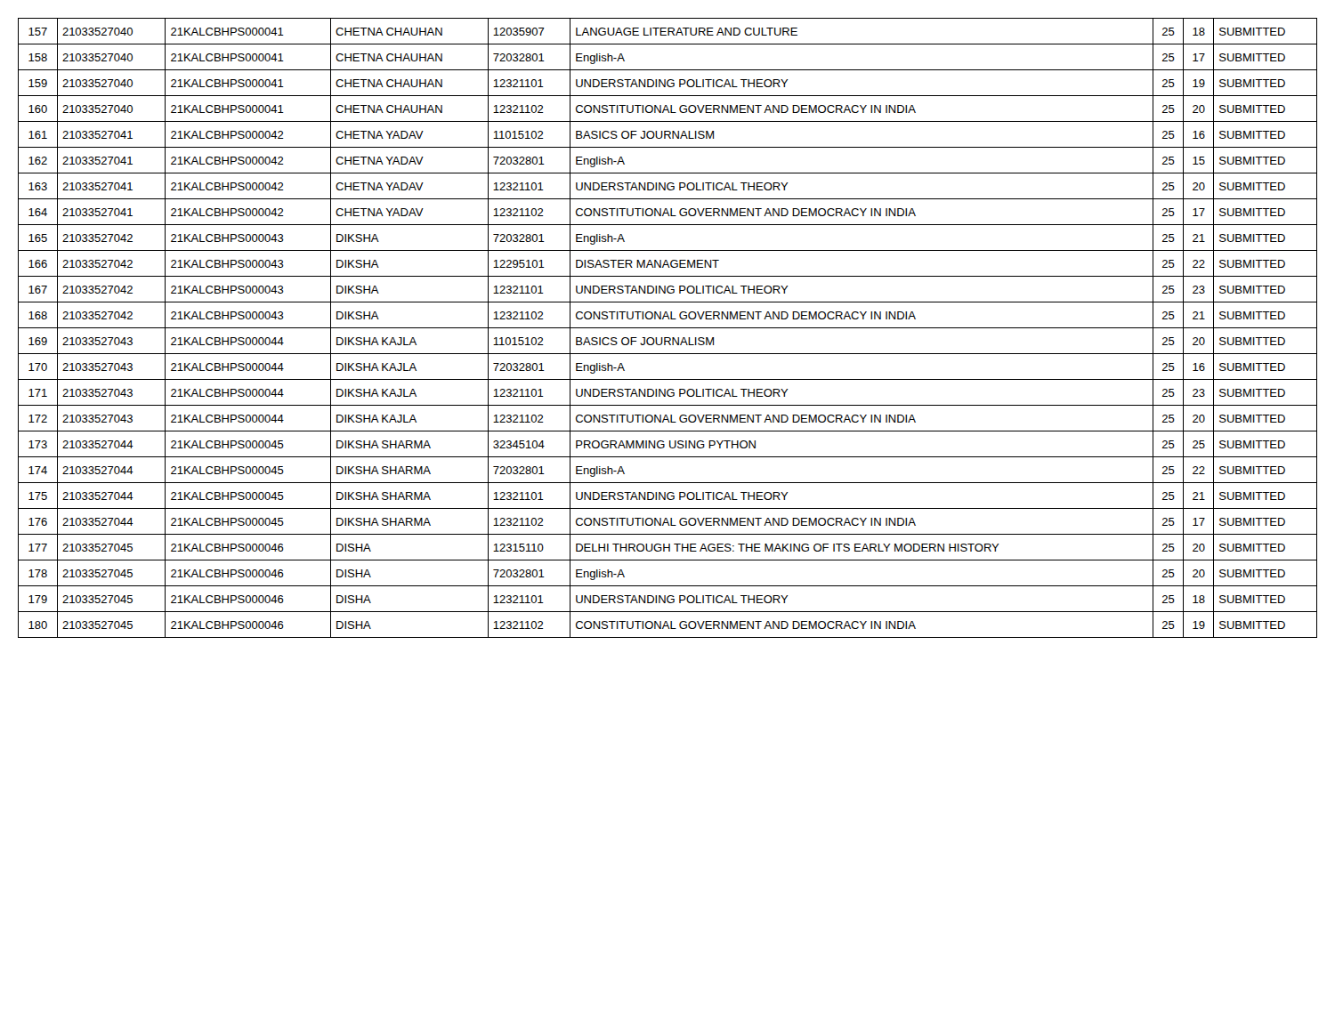| 157 | 21033527040 | 21KALCBHPS000041 | CHETNA CHAUHAN | 12035907 | LANGUAGE LITERATURE AND CULTURE | 25 | 18 | SUBMITTED |
| 158 | 21033527040 | 21KALCBHPS000041 | CHETNA CHAUHAN | 72032801 | English-A | 25 | 17 | SUBMITTED |
| 159 | 21033527040 | 21KALCBHPS000041 | CHETNA CHAUHAN | 12321101 | UNDERSTANDING POLITICAL THEORY | 25 | 19 | SUBMITTED |
| 160 | 21033527040 | 21KALCBHPS000041 | CHETNA CHAUHAN | 12321102 | CONSTITUTIONAL GOVERNMENT AND DEMOCRACY IN INDIA | 25 | 20 | SUBMITTED |
| 161 | 21033527041 | 21KALCBHPS000042 | CHETNA YADAV | 11015102 | BASICS OF JOURNALISM | 25 | 16 | SUBMITTED |
| 162 | 21033527041 | 21KALCBHPS000042 | CHETNA YADAV | 72032801 | English-A | 25 | 15 | SUBMITTED |
| 163 | 21033527041 | 21KALCBHPS000042 | CHETNA YADAV | 12321101 | UNDERSTANDING POLITICAL THEORY | 25 | 20 | SUBMITTED |
| 164 | 21033527041 | 21KALCBHPS000042 | CHETNA YADAV | 12321102 | CONSTITUTIONAL GOVERNMENT AND DEMOCRACY IN INDIA | 25 | 17 | SUBMITTED |
| 165 | 21033527042 | 21KALCBHPS000043 | DIKSHA | 72032801 | English-A | 25 | 21 | SUBMITTED |
| 166 | 21033527042 | 21KALCBHPS000043 | DIKSHA | 12295101 | DISASTER MANAGEMENT | 25 | 22 | SUBMITTED |
| 167 | 21033527042 | 21KALCBHPS000043 | DIKSHA | 12321101 | UNDERSTANDING POLITICAL THEORY | 25 | 23 | SUBMITTED |
| 168 | 21033527042 | 21KALCBHPS000043 | DIKSHA | 12321102 | CONSTITUTIONAL GOVERNMENT AND DEMOCRACY IN INDIA | 25 | 21 | SUBMITTED |
| 169 | 21033527043 | 21KALCBHPS000044 | DIKSHA KAJLA | 11015102 | BASICS OF JOURNALISM | 25 | 20 | SUBMITTED |
| 170 | 21033527043 | 21KALCBHPS000044 | DIKSHA KAJLA | 72032801 | English-A | 25 | 16 | SUBMITTED |
| 171 | 21033527043 | 21KALCBHPS000044 | DIKSHA KAJLA | 12321101 | UNDERSTANDING POLITICAL THEORY | 25 | 23 | SUBMITTED |
| 172 | 21033527043 | 21KALCBHPS000044 | DIKSHA KAJLA | 12321102 | CONSTITUTIONAL GOVERNMENT AND DEMOCRACY IN INDIA | 25 | 20 | SUBMITTED |
| 173 | 21033527044 | 21KALCBHPS000045 | DIKSHA SHARMA | 32345104 | PROGRAMMING USING PYTHON | 25 | 25 | SUBMITTED |
| 174 | 21033527044 | 21KALCBHPS000045 | DIKSHA SHARMA | 72032801 | English-A | 25 | 22 | SUBMITTED |
| 175 | 21033527044 | 21KALCBHPS000045 | DIKSHA SHARMA | 12321101 | UNDERSTANDING POLITICAL THEORY | 25 | 21 | SUBMITTED |
| 176 | 21033527044 | 21KALCBHPS000045 | DIKSHA SHARMA | 12321102 | CONSTITUTIONAL GOVERNMENT AND DEMOCRACY IN INDIA | 25 | 17 | SUBMITTED |
| 177 | 21033527045 | 21KALCBHPS000046 | DISHA | 12315110 | DELHI THROUGH THE AGES: THE MAKING OF ITS EARLY MODERN HISTORY | 25 | 20 | SUBMITTED |
| 178 | 21033527045 | 21KALCBHPS000046 | DISHA | 72032801 | English-A | 25 | 20 | SUBMITTED |
| 179 | 21033527045 | 21KALCBHPS000046 | DISHA | 12321101 | UNDERSTANDING POLITICAL THEORY | 25 | 18 | SUBMITTED |
| 180 | 21033527045 | 21KALCBHPS000046 | DISHA | 12321102 | CONSTITUTIONAL GOVERNMENT AND DEMOCRACY IN INDIA | 25 | 19 | SUBMITTED |